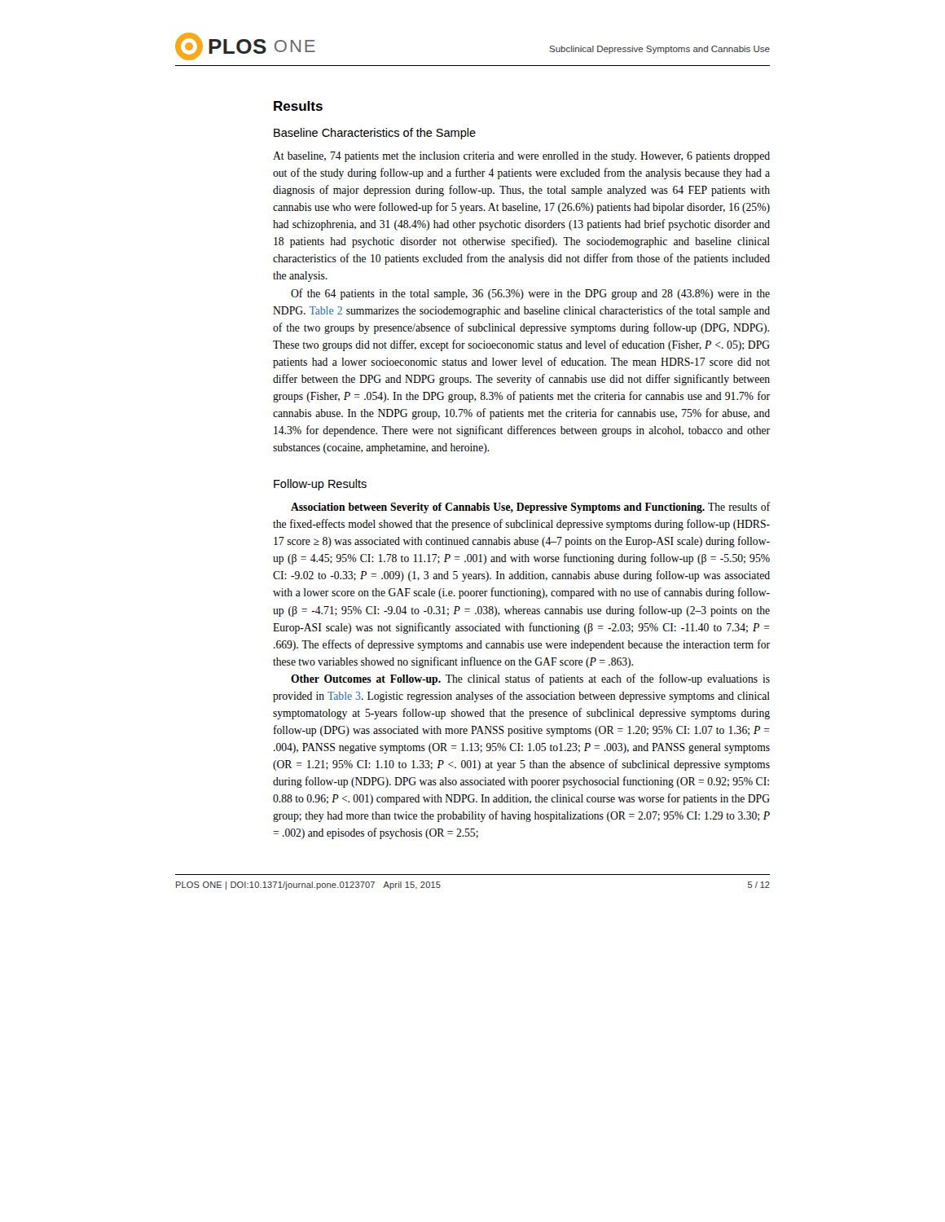PLOS ONE
Subclinical Depressive Symptoms and Cannabis Use
Results
Baseline Characteristics of the Sample
At baseline, 74 patients met the inclusion criteria and were enrolled in the study. However, 6 patients dropped out of the study during follow-up and a further 4 patients were excluded from the analysis because they had a diagnosis of major depression during follow-up. Thus, the total sample analyzed was 64 FEP patients with cannabis use who were followed-up for 5 years. At baseline, 17 (26.6%) patients had bipolar disorder, 16 (25%) had schizophrenia, and 31 (48.4%) had other psychotic disorders (13 patients had brief psychotic disorder and 18 patients had psychotic disorder not otherwise specified). The sociodemographic and baseline clinical characteristics of the 10 patients excluded from the analysis did not differ from those of the patients included the analysis.
Of the 64 patients in the total sample, 36 (56.3%) were in the DPG group and 28 (43.8%) were in the NDPG. Table 2 summarizes the sociodemographic and baseline clinical characteristics of the total sample and of the two groups by presence/absence of subclinical depressive symptoms during follow-up (DPG, NDPG). These two groups did not differ, except for socioeconomic status and level of education (Fisher, P <. 05); DPG patients had a lower socioeconomic status and lower level of education. The mean HDRS-17 score did not differ between the DPG and NDPG groups. The severity of cannabis use did not differ significantly between groups (Fisher, P = .054). In the DPG group, 8.3% of patients met the criteria for cannabis use and 91.7% for cannabis abuse. In the NDPG group, 10.7% of patients met the criteria for cannabis use, 75% for abuse, and 14.3% for dependence. There were not significant differences between groups in alcohol, tobacco and other substances (cocaine, amphetamine, and heroine).
Follow-up Results
Association between Severity of Cannabis Use, Depressive Symptoms and Functioning. The results of the fixed-effects model showed that the presence of subclinical depressive symptoms during follow-up (HDRS-17 score ≥ 8) was associated with continued cannabis abuse (4–7 points on the Europ-ASI scale) during follow-up (β = 4.45; 95% CI: 1.78 to 11.17; P = .001) and with worse functioning during follow-up (β = -5.50; 95% CI: -9.02 to -0.33; P = .009) (1, 3 and 5 years). In addition, cannabis abuse during follow-up was associated with a lower score on the GAF scale (i.e. poorer functioning), compared with no use of cannabis during follow-up (β = -4.71; 95% CI: -9.04 to -0.31; P = .038), whereas cannabis use during follow-up (2–3 points on the Europ-ASI scale) was not significantly associated with functioning (β = -2.03; 95% CI: -11.40 to 7.34; P = .669). The effects of depressive symptoms and cannabis use were independent because the interaction term for these two variables showed no significant influence on the GAF score (P = .863).
Other Outcomes at Follow-up. The clinical status of patients at each of the follow-up evaluations is provided in Table 3. Logistic regression analyses of the association between depressive symptoms and clinical symptomatology at 5-years follow-up showed that the presence of subclinical depressive symptoms during follow-up (DPG) was associated with more PANSS positive symptoms (OR = 1.20; 95% CI: 1.07 to 1.36; P = .004), PANSS negative symptoms (OR = 1.13; 95% CI: 1.05 to1.23; P = .003), and PANSS general symptoms (OR = 1.21; 95% CI: 1.10 to 1.33; P <. 001) at year 5 than the absence of subclinical depressive symptoms during follow-up (NDPG). DPG was also associated with poorer psychosocial functioning (OR = 0.92; 95% CI: 0.88 to 0.96; P <. 001) compared with NDPG. In addition, the clinical course was worse for patients in the DPG group; they had more than twice the probability of having hospitalizations (OR = 2.07; 95% CI: 1.29 to 3.30; P = .002) and episodes of psychosis (OR = 2.55;
PLOS ONE | DOI:10.1371/journal.pone.0123707 April 15, 2015
5 / 12